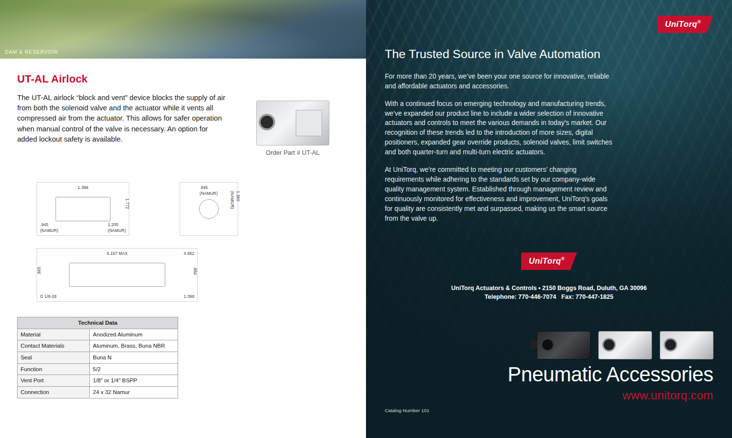Dam & reservoir
UT-AL Airlock
The UT-AL airlock “block and vent” device blocks the supply of air from both the solenoid valve and the actuator while it vents all compressed air from the actuator. This allows for safer operation when manual control of the valve is necessary. An option for added lockout safety is available.
Order Part # UT-AL
1.398 .945
(NAMUR) 1.200
(NAMUR) 1.772
.945
(NAMUR) 1.360
(NAMUR)
5.157 MAX 4.882 .865 .984 G 1/8-28 1.398
Technical Data
| Material | Anodized Aluminum |
| Contact Materials | Aluminum, Brass, Buna NBR |
| Seal | Buna N |
| Function | 5/2 |
| Vent Port | 1/8" or 1/4" BSPP |
| Connection | 24 x 32 Namur |
UniTorq®
The Trusted Source in Valve Automation
For more than 20 years, we’ve been your one source for innovative, reliable and affordable actuators and accessories.
With a continued focus on emerging technology and manufacturing trends, we’ve expanded our product line to include a wider selection of innovative actuators and controls to meet the various demands in today’s market. Our recognition of these trends led to the introduction of more sizes, digital positioners, expanded gear override products, solenoid valves, limit switches and both quarter-turn and multi-turn electric actuators.
At UniTorq, we’re committed to meeting our customers’ changing requirements while adhering to the standards set by our company-wide quality management system. Established through management review and continuously monitored for effectiveness and improvement, UniTorq’s goals for quality are consistently met and surpassed, making us the smart source from the valve up.
UniTorq®
UniTorq Actuators & Controls • 2150 Boggs Road, Duluth, GA 30096
Telephone: 770-446-7074 Fax: 770-447-1825
Pneumatic Accessories
www.unitorq.com
Catalog Number 101